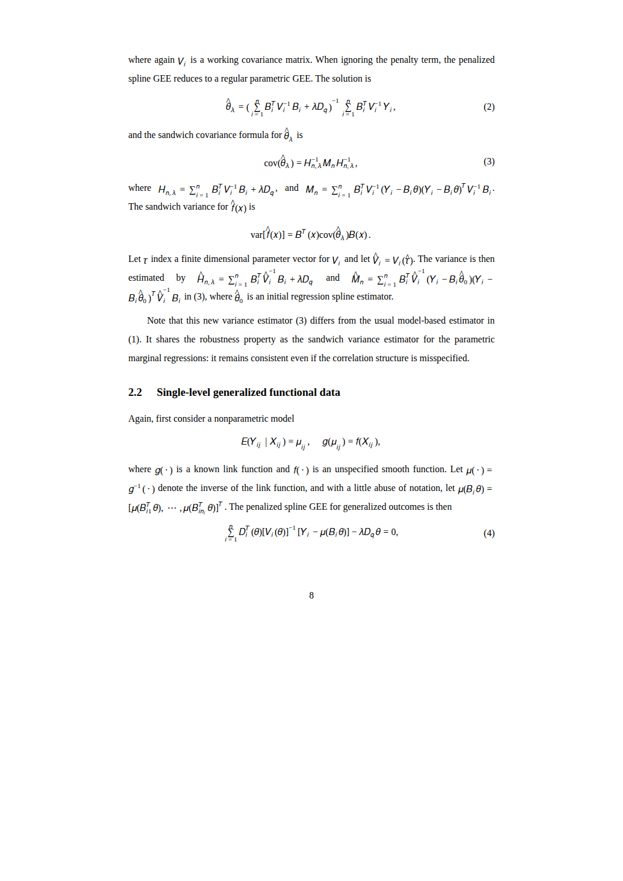where again Vi is a working covariance matrix. When ignoring the penalty term, the penalized spline GEE reduces to a regular parametric GEE. The solution is
θ^λ = ( ∑ i=1 n BiT Vi−1 Bi + λ Dq ) −1 ∑ i=1 n BiT Vi−1 Yi , (2)
and the sandwich covariance formula for θ^λ is
cov⁡ ( θ^λ ) = Hn,λ−1 Mn Hn,λ−1 , (3)
where Hn,λ=∑i=1nBiTVi−1Bi+λDq, and Mn=∑i=1nBiTVi−1(Yi−Biθ)(Yi−Biθ)TVi−1Bi. The sandwich variance for f^(x) is
var⁡ [ f^ (x) ] = BT (x) cov⁡ ( θ^λ ) B (x) .
Let τ index a finite dimensional parameter vector for Vi and let V^i=Vi(τ^). The variance is then estimated by H^n,λ=∑i=1nBiTV^i−1Bi+λDq and M^n=∑i=1nBiTV^i−1(Yi−Biθ^0)(Yi− Biθ^0)TV^i−1Bi in (3), where θ^0 is an initial regression spline estimator.
Note that this new variance estimator (3) differs from the usual model-based estimator in (1). It shares the robustness property as the sandwich variance estimator for the parametric marginal regressions: it remains consistent even if the correlation structure is misspecified.
2.2 Single-level generalized functional data
Again, first consider a nonparametric model
E ( Yij | Xij ) = μij , g ( μij ) = f ( Xij ) ,
where g(·) is a known link function and f(·) is an unspecified smooth function. Let μ(·)= g−1(·) denote the inverse of the link function, and with a little abuse of notation, let μ(Biθ)= [μ(Bi1Tθ),⋯,μ(BiniTθ)]T. The penalized spline GEE for generalized outcomes is then
∑ i=1 n DiT (θ) [Vi(θ)] −1 [ Yi − μ (Biθ) ] − λ Dq θ = 0 , (4)
8